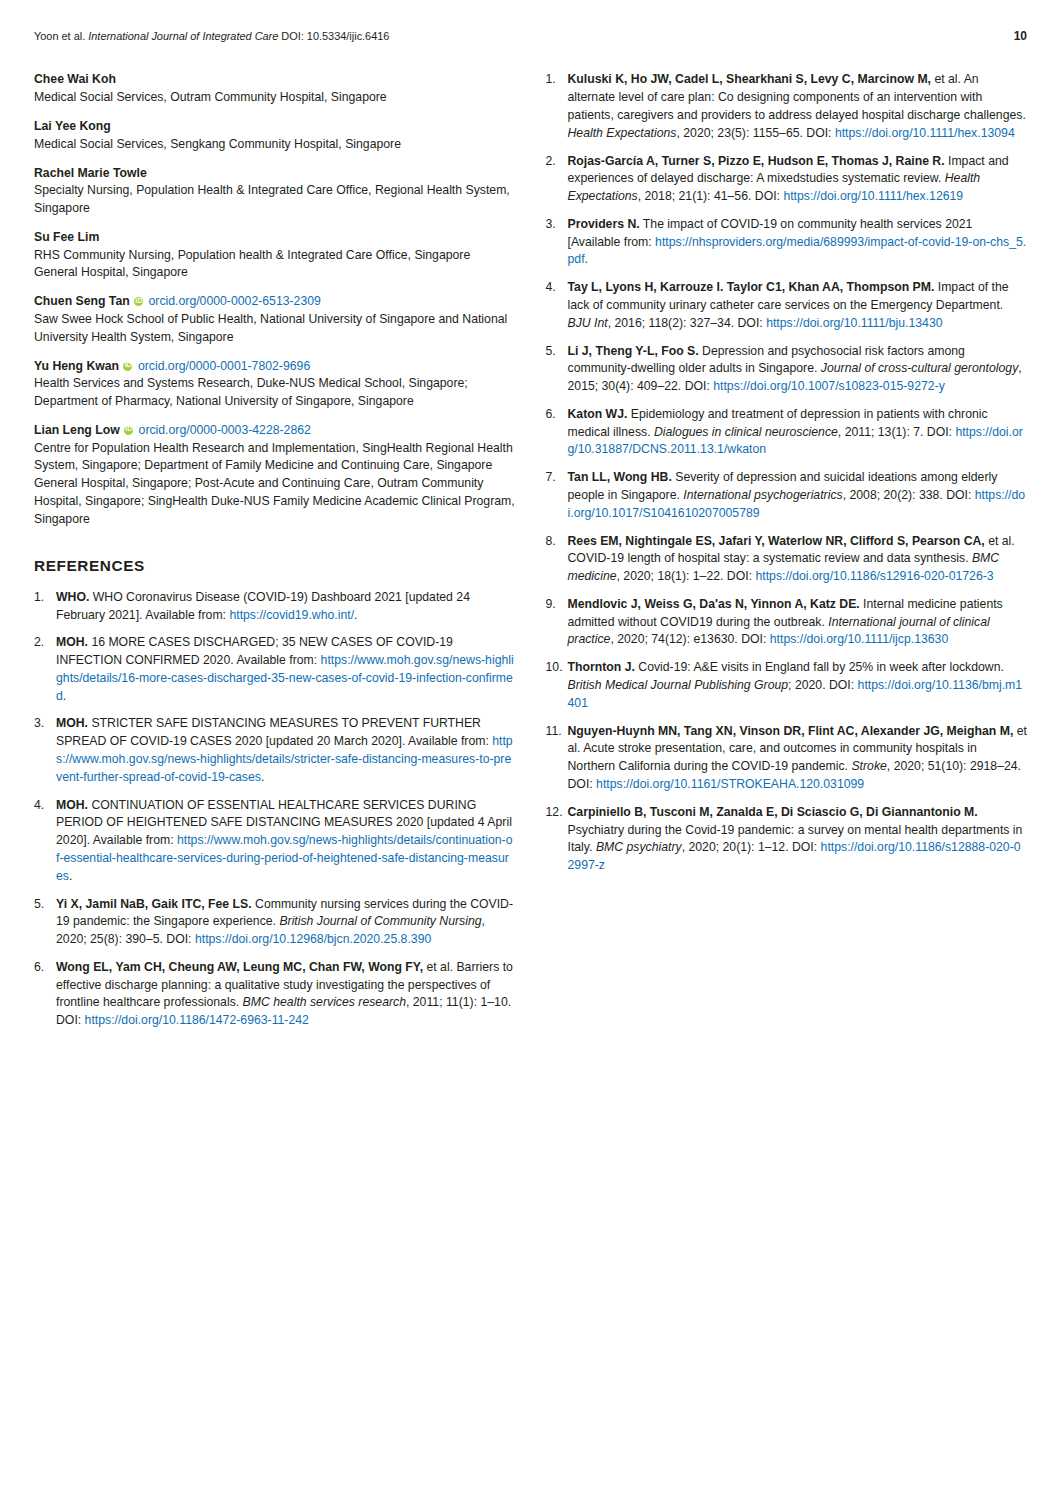Yoon et al. International Journal of Integrated Care DOI: 10.5334/ijic.6416
10
Chee Wai Koh Medical Social Services, Outram Community Hospital, Singapore
Lai Yee Kong Medical Social Services, Sengkang Community Hospital, Singapore
Rachel Marie Towle Specialty Nursing, Population Health & Integrated Care Office, Regional Health System, Singapore
Su Fee Lim RHS Community Nursing, Population health & Integrated Care Office, Singapore General Hospital, Singapore
Chuen Seng Tan orcid.org/0000-0002-6513-2309 Saw Swee Hock School of Public Health, National University of Singapore and National University Health System, Singapore
Yu Heng Kwan orcid.org/0000-0001-7802-9696 Health Services and Systems Research, Duke-NUS Medical School, Singapore; Department of Pharmacy, National University of Singapore, Singapore
Lian Leng Low orcid.org/0000-0003-4228-2862 Centre for Population Health Research and Implementation, SingHealth Regional Health System, Singapore; Department of Family Medicine and Continuing Care, Singapore General Hospital, Singapore; Post-Acute and Continuing Care, Outram Community Hospital, Singapore; SingHealth Duke-NUS Family Medicine Academic Clinical Program, Singapore
REFERENCES
WHO. WHO Coronavirus Disease (COVID-19) Dashboard 2021 [updated 24 February 2021]. Available from: https://covid19.who.int/.
MOH. 16 MORE CASES DISCHARGED; 35 NEW CASES OF COVID-19 INFECTION CONFIRMED 2020. Available from: https://www.moh.gov.sg/news-highlights/details/16-more-cases-discharged-35-new-cases-of-covid-19-infection-confirmed.
MOH. STRICTER SAFE DISTANCING MEASURES TO PREVENT FURTHER SPREAD OF COVID-19 CASES 2020 [updated 20 March 2020]. Available from: https://www.moh.gov.sg/news-highlights/details/stricter-safe-distancing-measures-to-prevent-further-spread-of-covid-19-cases.
MOH. CONTINUATION OF ESSENTIAL HEALTHCARE SERVICES DURING PERIOD OF HEIGHTENED SAFE DISTANCING MEASURES 2020 [updated 4 April 2020]. Available from: https://www.moh.gov.sg/news-highlights/details/continuation-of-essential-healthcare-services-during-period-of-heightened-safe-distancing-measures.
Yi X, Jamil NaB, Gaik ITC, Fee LS. Community nursing services during the COVID-19 pandemic: the Singapore experience. British Journal of Community Nursing, 2020; 25(8): 390–5. DOI: https://doi.org/10.12968/bjcn.2020.25.8.390
Wong EL, Yam CH, Cheung AW, Leung MC, Chan FW, Wong FY, et al. Barriers to effective discharge planning: a qualitative study investigating the perspectives of frontline healthcare professionals. BMC health services research, 2011; 11(1): 1–10. DOI: https://doi.org/10.1186/1472-6963-11-242
Kuluski K, Ho JW, Cadel L, Shearkhani S, Levy C, Marcinow M, et al. An alternate level of care plan: Co designing components of an intervention with patients, caregivers and providers to address delayed hospital discharge challenges. Health Expectations, 2020; 23(5): 1155–65. DOI: https://doi.org/10.1111/hex.13094
Rojas-García A, Turner S, Pizzo E, Hudson E, Thomas J, Raine R. Impact and experiences of delayed discharge: A mixedstudies systematic review. Health Expectations, 2018; 21(1): 41–56. DOI: https://doi.org/10.1111/hex.12619
Providers N. The impact of COVID-19 on community health services 2021 [Available from: https://nhsproviders.org/media/689993/impact-of-covid-19-on-chs_5.pdf.
Tay L, Lyons H, Karrouze I. Taylor C1, Khan AA, Thompson PM. Impact of the lack of community urinary catheter care services on the Emergency Department. BJU Int, 2016; 118(2): 327–34. DOI: https://doi.org/10.1111/bju.13430
Li J, Theng Y-L, Foo S. Depression and psychosocial risk factors among community-dwelling older adults in Singapore. Journal of cross-cultural gerontology, 2015; 30(4): 409–22. DOI: https://doi.org/10.1007/s10823-015-9272-y
Katon WJ. Epidemiology and treatment of depression in patients with chronic medical illness. Dialogues in clinical neuroscience, 2011; 13(1): 7. DOI: https://doi.org/10.31887/DCNS.2011.13.1/wkaton
Tan LL, Wong HB. Severity of depression and suicidal ideations among elderly people in Singapore. International psychogeriatrics, 2008; 20(2): 338. DOI: https://doi.org/10.1017/S1041610207005789
Rees EM, Nightingale ES, Jafari Y, Waterlow NR, Clifford S, Pearson CA, et al. COVID-19 length of hospital stay: a systematic review and data synthesis. BMC medicine, 2020; 18(1): 1–22. DOI: https://doi.org/10.1186/s12916-020-01726-3
Mendlovic J, Weiss G, Da'as N, Yinnon A, Katz DE. Internal medicine patients admitted without COVID19 during the outbreak. International journal of clinical practice, 2020; 74(12): e13630. DOI: https://doi.org/10.1111/ijcp.13630
Thornton J. Covid-19: A&E visits in England fall by 25% in week after lockdown. British Medical Journal Publishing Group; 2020. DOI: https://doi.org/10.1136/bmj.m1401
Nguyen-Huynh MN, Tang XN, Vinson DR, Flint AC, Alexander JG, Meighan M, et al. Acute stroke presentation, care, and outcomes in community hospitals in Northern California during the COVID-19 pandemic. Stroke, 2020; 51(10): 2918–24. DOI: https://doi.org/10.1161/STROKEAHA.120.031099
Carpiniello B, Tusconi M, Zanalda E, Di Sciascio G, Di Giannantonio M. Psychiatry during the Covid-19 pandemic: a survey on mental health departments in Italy. BMC psychiatry, 2020; 20(1): 1–12. DOI: https://doi.org/10.1186/s12888-020-02997-z